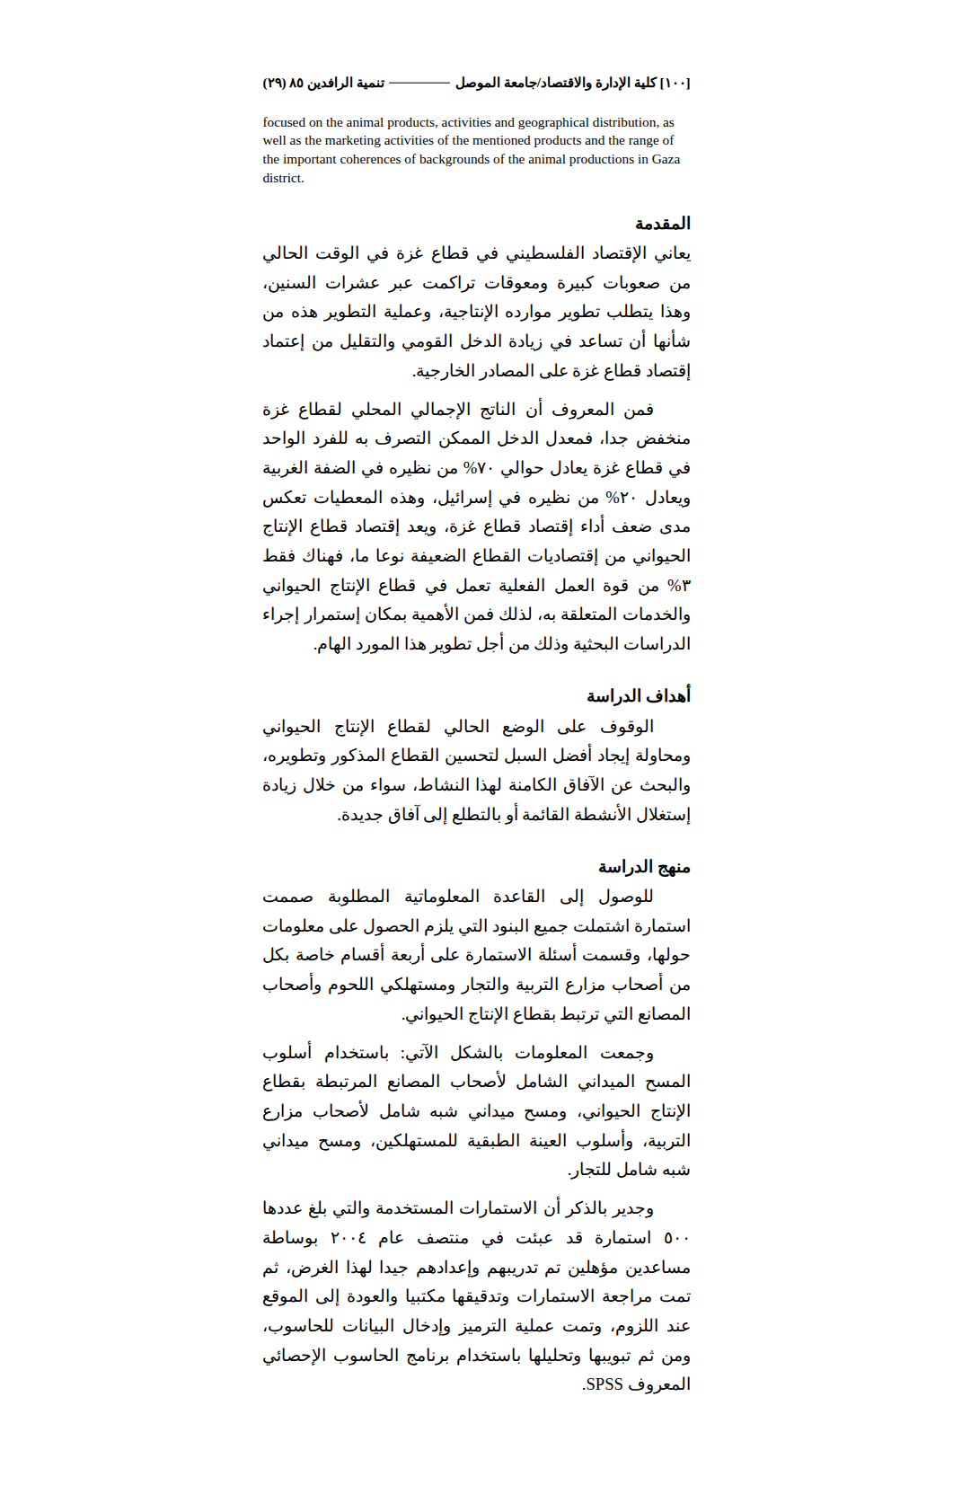[١٠٠] كلية الإدارة والاقتصاد/جامعة الموصل تنمية الرافدين ٨٥ (٢٩)
focused on the animal products, activities and geographical distribution, as well as the marketing activities of the mentioned products and the range of the important coherences of backgrounds of the animal productions in Gaza district.
المقدمة
يعاني الإقتصاد الفلسطيني في قطاع غزة في الوقت الحالي من صعوبات كبيرة ومعوقات تراكمت عبر عشرات السنين، وهذا يتطلب تطوير موارده الإنتاجية، وعملية التطوير هذه من شأنها أن تساعد في زيادة الدخل القومي والتقليل من إعتماد إقتصاد قطاع غزة على المصادر الخارجية.
فمن المعروف أن الناتج الإجمالي المحلي لقطاع غزة منخفض جدا، فمعدل الدخل الممكن التصرف به للفرد الواحد في قطاع غزة يعادل حوالي ٧٠% من نظيره في الضفة الغربية ويعادل ٢٠% من نظيره في إسرائيل، وهذه المعطيات تعكس مدى ضعف أداء إقتصاد قطاع غزة، ويعد إقتصاد قطاع الإنتاج الحيواني من إقتصاديات القطاع الضعيفة نوعا ما، فهناك فقط ٣% من قوة العمل الفعلية تعمل في قطاع الإنتاج الحيواني والخدمات المتعلقة به، لذلك فمن الأهمية بمكان إستمرار إجراء الدراسات البحثية وذلك من أجل تطوير هذا المورد الهام.
أهداف الدراسة
الوقوف على الوضع الحالي لقطاع الإنتاج الحيواني ومحاولة إيجاد أفضل السبل لتحسين القطاع المذكور وتطويره، والبحث عن الآفاق الكامنة لهذا النشاط، سواء من خلال زيادة إستغلال الأنشطة القائمة أو بالتطلع إلى آفاق جديدة.
منهج الدراسة
للوصول إلى القاعدة المعلوماتية المطلوبة صممت استمارة اشتملت جميع البنود التي يلزم الحصول على معلومات حولها، وقسمت أسئلة الاستمارة على أربعة أقسام خاصة بكل من أصحاب مزارع التربية والتجار ومستهلكي اللحوم وأصحاب المصانع التي ترتبط بقطاع الإنتاج الحيواني.
وجمعت المعلومات بالشكل الآتي: باستخدام أسلوب المسح الميداني الشامل لأصحاب المصانع المرتبطة بقطاع الإنتاج الحيواني، ومسح ميداني شبه شامل لأصحاب مزارع التربية، وأسلوب العينة الطبقية للمستهلكين، ومسح ميداني شبه شامل للتجار.
وجدير بالذكر أن الاستمارات المستخدمة والتي بلغ عددها ٥٠٠ استمارة قد عبئت في منتصف عام ٢٠٠٤ بوساطة مساعدين مؤهلين تم تدريبهم وإعدادهم جيدا لهذا الغرض، ثم تمت مراجعة الاستمارات وتدقيقها مكتبيا والعودة إلى الموقع عند اللزوم، وتمت عملية الترميز وإدخال البيانات للحاسوب، ومن ثم تبويبها وتحليلها باستخدام برنامج الحاسوب الإحصائي المعروف SPSS.